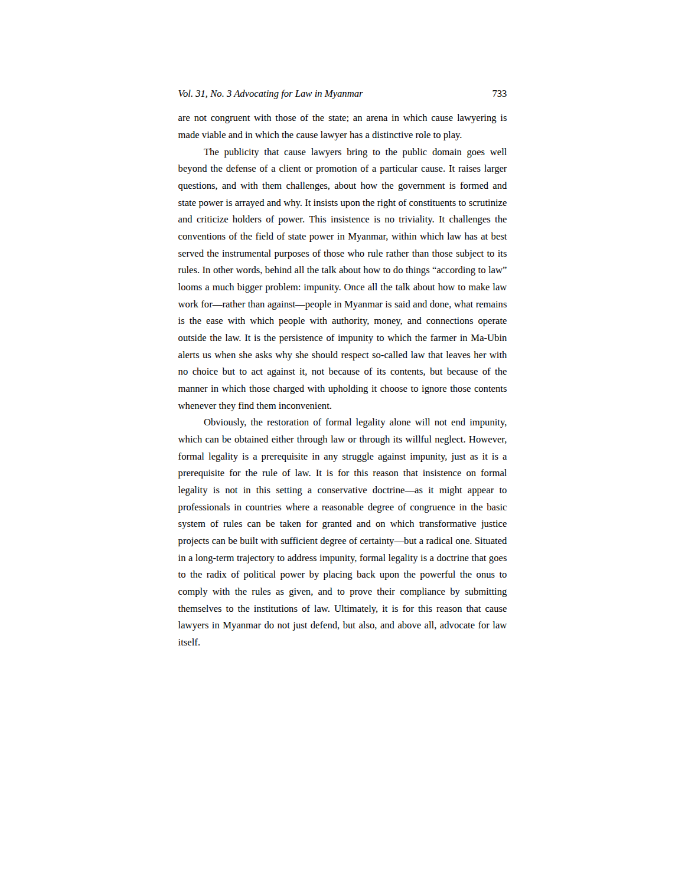Vol. 31, No. 3 Advocating for Law in Myanmar 733
are not congruent with those of the state; an arena in which cause lawyering is made viable and in which the cause lawyer has a distinctive role to play.
The publicity that cause lawyers bring to the public domain goes well beyond the defense of a client or promotion of a particular cause. It raises larger questions, and with them challenges, about how the government is formed and state power is arrayed and why. It insists upon the right of constituents to scrutinize and criticize holders of power. This insistence is no triviality. It challenges the conventions of the field of state power in Myanmar, within which law has at best served the instrumental purposes of those who rule rather than those subject to its rules. In other words, behind all the talk about how to do things “according to law” looms a much bigger problem: impunity. Once all the talk about how to make law work for—rather than against—people in Myanmar is said and done, what remains is the ease with which people with authority, money, and connections operate outside the law. It is the persistence of impunity to which the farmer in Ma-Ubin alerts us when she asks why she should respect so-called law that leaves her with no choice but to act against it, not because of its contents, but because of the manner in which those charged with upholding it choose to ignore those contents whenever they find them inconvenient.
Obviously, the restoration of formal legality alone will not end impunity, which can be obtained either through law or through its willful neglect. However, formal legality is a prerequisite in any struggle against impunity, just as it is a prerequisite for the rule of law. It is for this reason that insistence on formal legality is not in this setting a conservative doctrine—as it might appear to professionals in countries where a reasonable degree of congruence in the basic system of rules can be taken for granted and on which transformative justice projects can be built with sufficient degree of certainty—but a radical one. Situated in a long-term trajectory to address impunity, formal legality is a doctrine that goes to the radix of political power by placing back upon the powerful the onus to comply with the rules as given, and to prove their compliance by submitting themselves to the institutions of law. Ultimately, it is for this reason that cause lawyers in Myanmar do not just defend, but also, and above all, advocate for law itself.